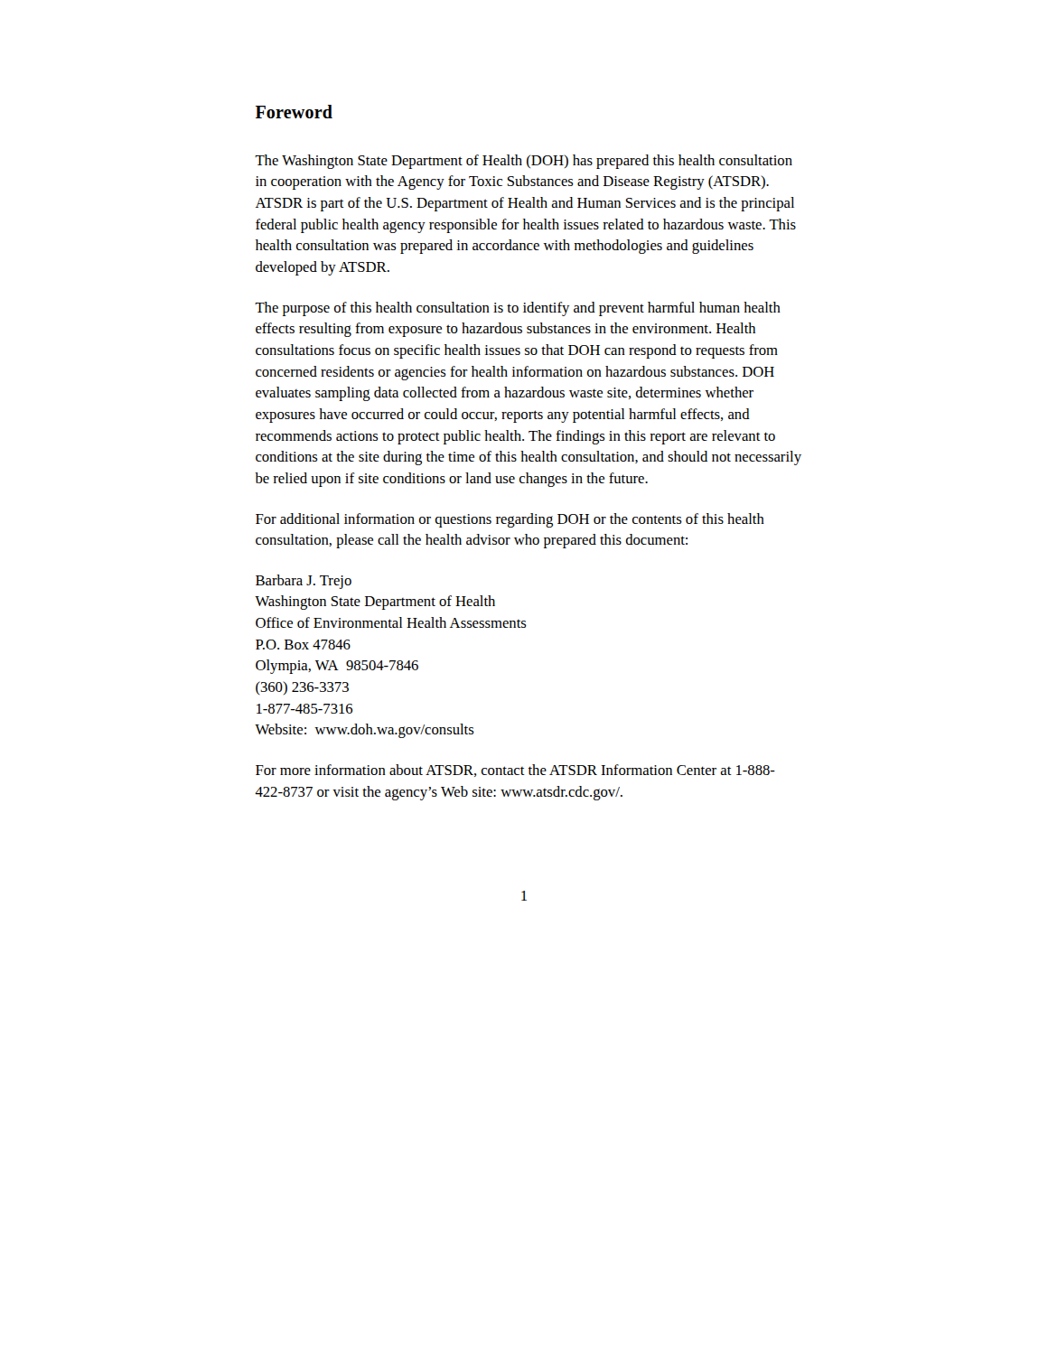Foreword
The Washington State Department of Health (DOH) has prepared this health consultation in cooperation with the Agency for Toxic Substances and Disease Registry (ATSDR). ATSDR is part of the U.S. Department of Health and Human Services and is the principal federal public health agency responsible for health issues related to hazardous waste. This health consultation was prepared in accordance with methodologies and guidelines developed by ATSDR.
The purpose of this health consultation is to identify and prevent harmful human health effects resulting from exposure to hazardous substances in the environment. Health consultations focus on specific health issues so that DOH can respond to requests from concerned residents or agencies for health information on hazardous substances. DOH evaluates sampling data collected from a hazardous waste site, determines whether exposures have occurred or could occur, reports any potential harmful effects, and recommends actions to protect public health. The findings in this report are relevant to conditions at the site during the time of this health consultation, and should not necessarily be relied upon if site conditions or land use changes in the future.
For additional information or questions regarding DOH or the contents of this health consultation, please call the health advisor who prepared this document:
Barbara J. Trejo
Washington State Department of Health
Office of Environmental Health Assessments
P.O. Box 47846
Olympia, WA 98504-7846
(360) 236-3373
1-877-485-7316
Website: www.doh.wa.gov/consults
For more information about ATSDR, contact the ATSDR Information Center at 1-888-422-8737 or visit the agency’s Web site: www.atsdr.cdc.gov/.
1